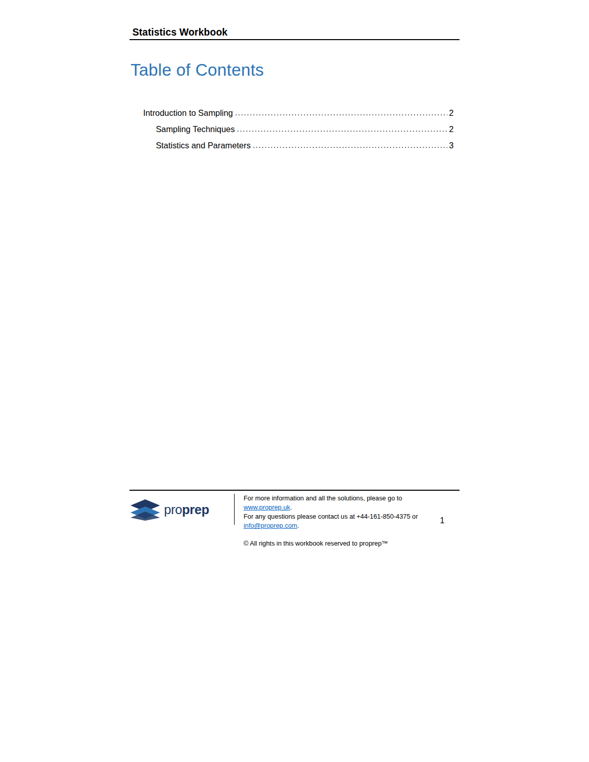Statistics Workbook
Table of Contents
Introduction to Sampling .................................................................................................. 2
Sampling Techniques .................................................................................................. 2
Statistics and Parameters .................................................................................................. 3
proprep
For more information and all the solutions, please go to www.proprep.uk.
For any questions please contact us at +44-161-850-4375 or info@proprep.com.
© All rights in this workbook reserved to proprep™
1